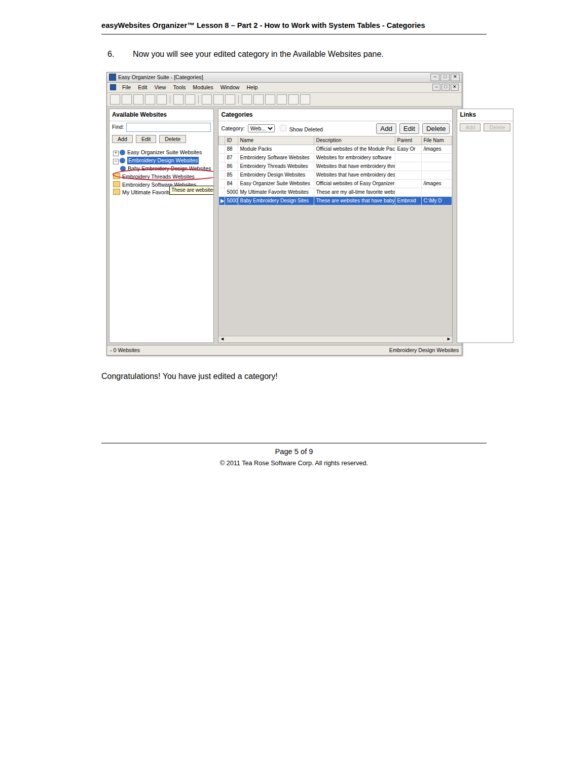easyWebsites Organizer™ Lesson 8 – Part 2 - How to Work with System Tables - Categories
6. Now you will see your edited category in the Available Websites pane.
Easy Organizer Suite - [Categories] –□✕
File Edit View Tools Modules Window Help –□✕
Available Websites
Find:
Add Edit Delete
+ Easy Organizer Suite Websites
– Embroidery Design Websites
Baby Embroidery Design Websites
Embroidery Threads Websites
Embroidery Software Websites
My Ultimate Favorite Websites
These are websites that have baby embroidery designs.
Categories
Category: Web... Show Deleted Add Edit Delete
| | ID | Name | Description | Parent | File Nam |
| --- | --- | --- | --- | --- | --- |
| | 88 | Module Packs | Official websites of the Module Packs | Easy Or | /images |
| | 87 | Embroidery Software Websites | Websites for embroidery software | | |
| | 86 | Embroidery Threads Websites | Websites that have embroidery thread | | |
| | 85 | Embroidery Design Websites | Websites that have embroidery design | | |
| | 84 | Easy Organizer Suite Websites | Official websites of Easy Organizer Su | | /images |
| | 5000 | My Ultimate Favorite Websites | These are my all-time favorite website | | |
| ▶ | 5000 | Baby Embroidery Design Sites | These are websites that have baby em | Embroid | C:\My D |
◄ ►
Links
Add Delete
- 0 Websites Embroidery Design Websites
Congratulations! You have just edited a category!
Page 5 of 9
© 2011 Tea Rose Software Corp. All rights reserved.